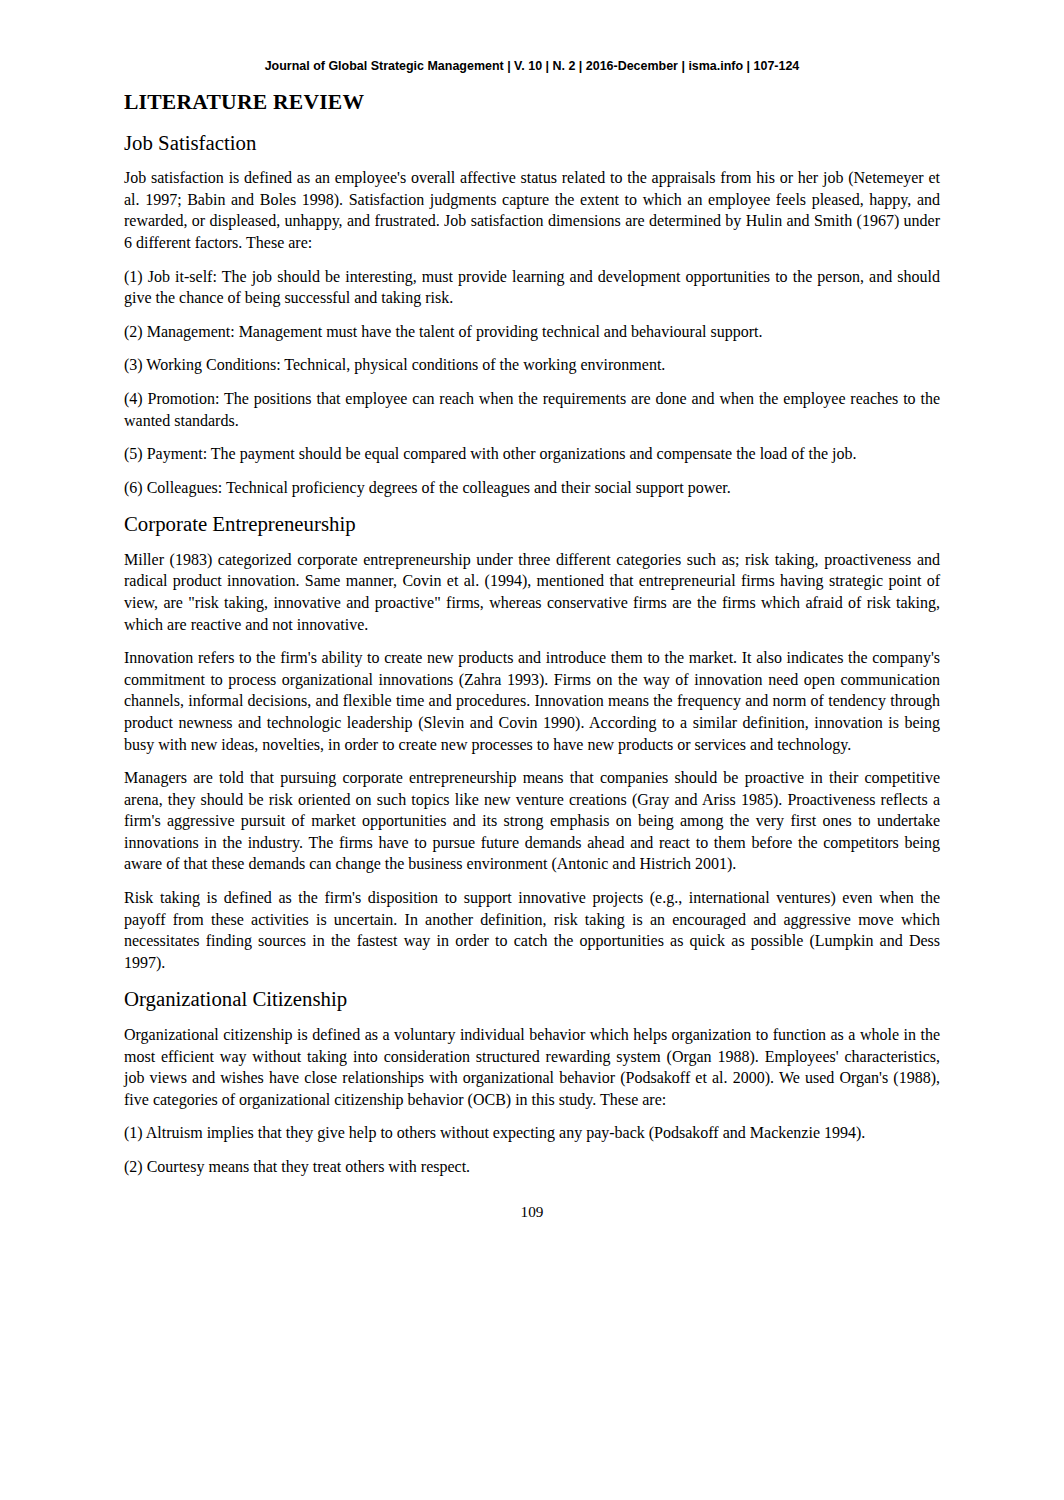Journal of Global Strategic Management | V. 10 | N. 2 | 2016-December | isma.info | 107-124
LITERATURE REVIEW
Job Satisfaction
Job satisfaction is defined as an employee's overall affective status related to the appraisals from his or her job (Netemeyer et al. 1997; Babin and Boles 1998). Satisfaction judgments capture the extent to which an employee feels pleased, happy, and rewarded, or displeased, unhappy, and frustrated. Job satisfaction dimensions are determined by Hulin and Smith (1967) under 6 different factors. These are:
(1) Job it-self: The job should be interesting, must provide learning and development opportunities to the person, and should give the chance of being successful and taking risk.
(2) Management: Management must have the talent of providing technical and behavioural support.
(3) Working Conditions: Technical, physical conditions of the working environment.
(4) Promotion: The positions that employee can reach when the requirements are done and when the employee reaches to the wanted standards.
(5) Payment: The payment should be equal compared with other organizations and compensate the load of the job.
(6) Colleagues: Technical proficiency degrees of the colleagues and their social support power.
Corporate Entrepreneurship
Miller (1983) categorized corporate entrepreneurship under three different categories such as; risk taking, proactiveness and radical product innovation. Same manner, Covin et al. (1994), mentioned that entrepreneurial firms having strategic point of view, are "risk taking, innovative and proactive" firms, whereas conservative firms are the firms which afraid of risk taking, which are reactive and not innovative.
Innovation refers to the firm's ability to create new products and introduce them to the market. It also indicates the company's commitment to process organizational innovations (Zahra 1993). Firms on the way of innovation need open communication channels, informal decisions, and flexible time and procedures. Innovation means the frequency and norm of tendency through product newness and technologic leadership (Slevin and Covin 1990). According to a similar definition, innovation is being busy with new ideas, novelties, in order to create new processes to have new products or services and technology.
Managers are told that pursuing corporate entrepreneurship means that companies should be proactive in their competitive arena, they should be risk oriented on such topics like new venture creations (Gray and Ariss 1985). Proactiveness reflects a firm's aggressive pursuit of market opportunities and its strong emphasis on being among the very first ones to undertake innovations in the industry. The firms have to pursue future demands ahead and react to them before the competitors being aware of that these demands can change the business environment (Antonic and Histrich 2001).
Risk taking is defined as the firm's disposition to support innovative projects (e.g., international ventures) even when the payoff from these activities is uncertain. In another definition, risk taking is an encouraged and aggressive move which necessitates finding sources in the fastest way in order to catch the opportunities as quick as possible (Lumpkin and Dess 1997).
Organizational Citizenship
Organizational citizenship is defined as a voluntary individual behavior which helps organization to function as a whole in the most efficient way without taking into consideration structured rewarding system (Organ 1988). Employees' characteristics, job views and wishes have close relationships with organizational behavior (Podsakoff et al. 2000). We used Organ's (1988), five categories of organizational citizenship behavior (OCB) in this study. These are:
(1) Altruism implies that they give help to others without expecting any pay-back (Podsakoff and Mackenzie 1994).
(2) Courtesy means that they treat others with respect.
109